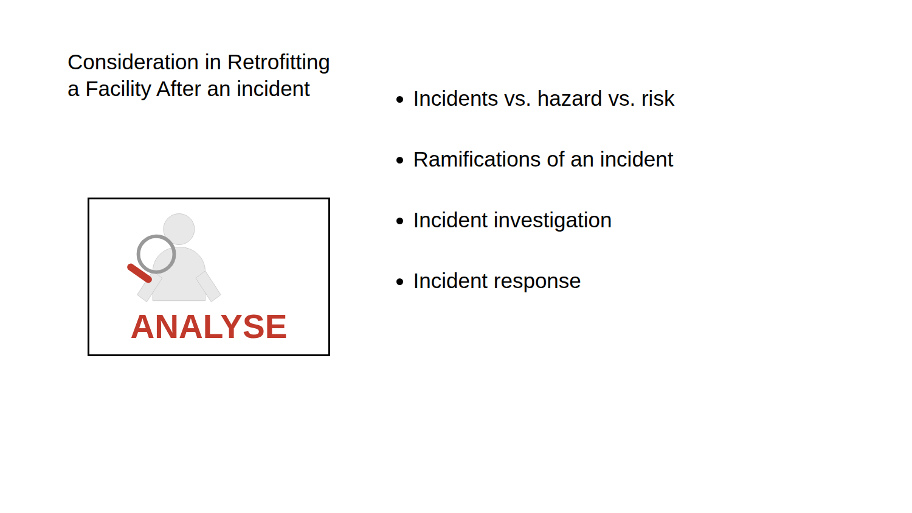Consideration in Retrofitting a Facility After an incident
Incidents vs. hazard vs. risk
Ramifications of an incident
Incident investigation
Incident response